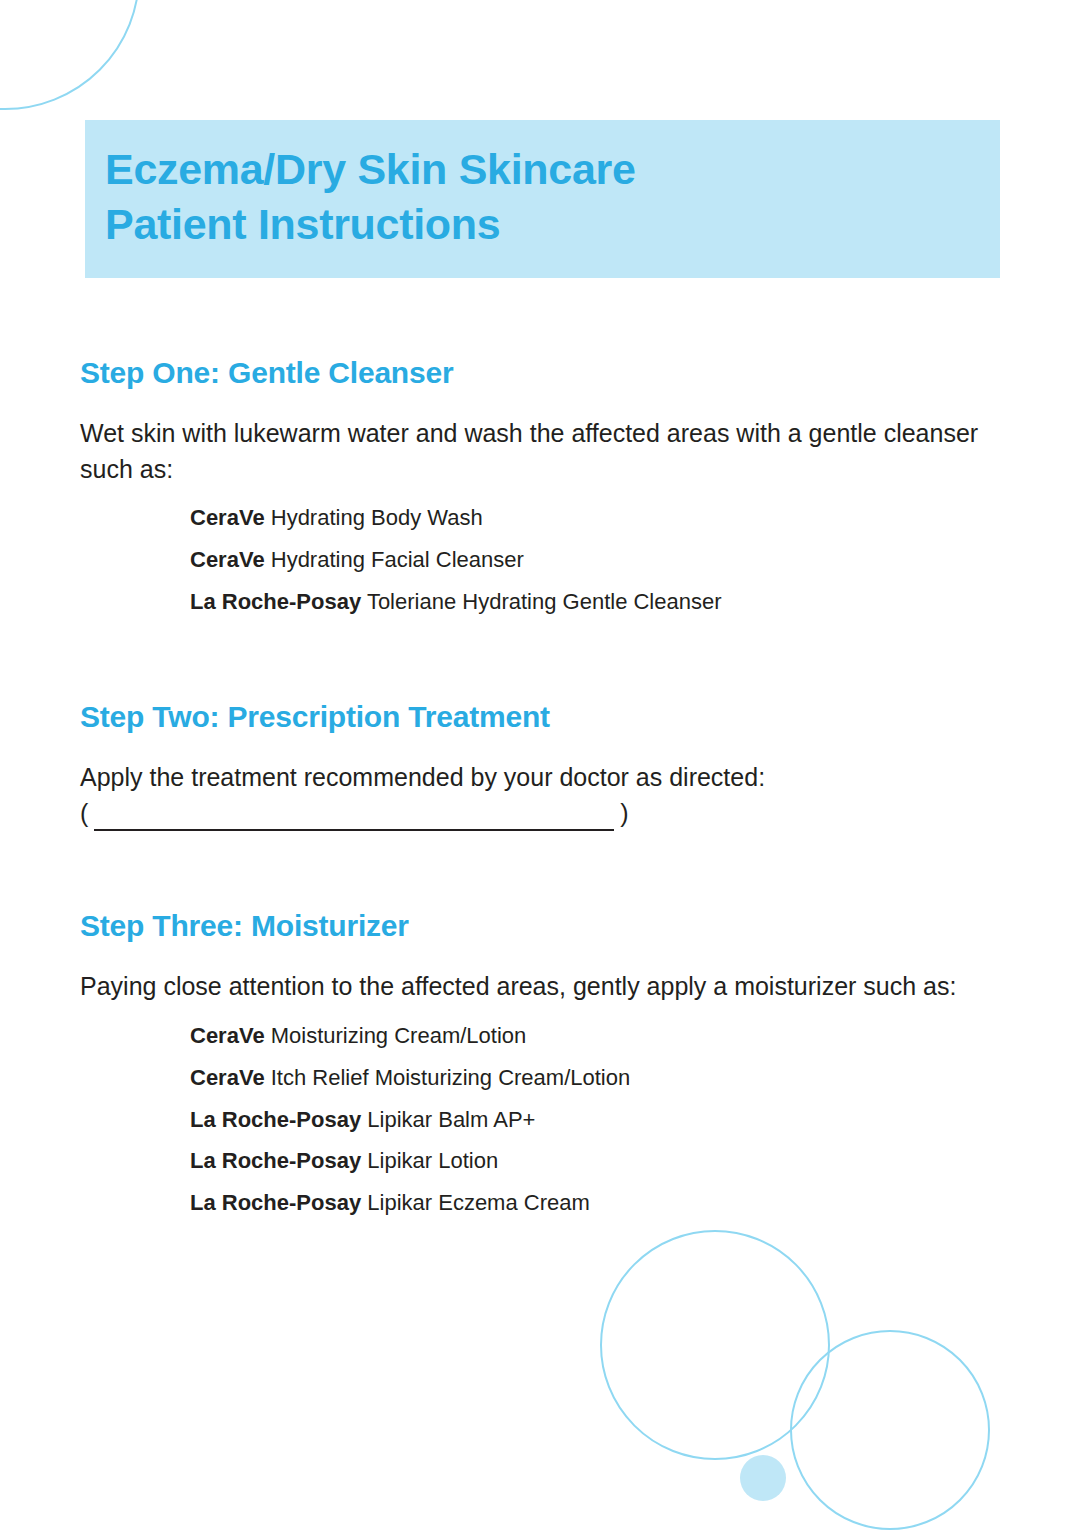Eczema/Dry Skin Skincare
Patient Instructions
Step One: Gentle Cleanser
Wet skin with lukewarm water and wash the affected areas with a gentle cleanser such as:
CeraVe Hydrating Body Wash
CeraVe Hydrating Facial Cleanser
La Roche-Posay Toleriane Hydrating Gentle Cleanser
Step Two: Prescription Treatment
Apply the treatment recommended by your doctor as directed: ( )
Step Three: Moisturizer
Paying close attention to the affected areas, gently apply a moisturizer such as:
CeraVe Moisturizing Cream/Lotion
CeraVe Itch Relief Moisturizing Cream/Lotion
La Roche-Posay Lipikar Balm AP+
La Roche-Posay Lipikar Lotion
La Roche-Posay Lipikar Eczema Cream